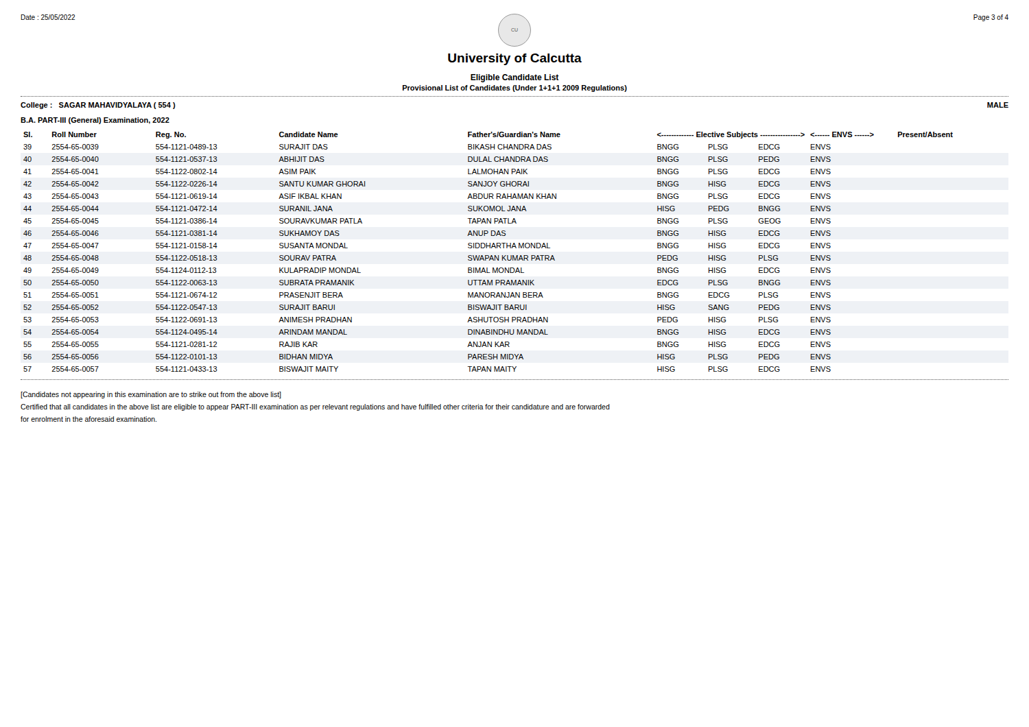Date : 25/05/2022
Page 3 of 4
CU
University of Calcutta
Eligible Candidate List
Provisional List of Candidates (Under 1+1+1 2009 Regulations)
College : SAGAR MAHAVIDYALAYA ( 554 ) MALE
B.A. PART-III (General) Examination, 2022
| Sl. | Roll Number | Reg. No. | Candidate Name | Father's/Guardian's Name | <------------- Elective Subjects ----------------> | <------ ENVS ------> | Present/Absent |
| --- | --- | --- | --- | --- | --- | --- | --- |
| 39 | 2554-65-0039 | 554-1121-0489-13 | SURAJIT DAS | BIKASH CHANDRA DAS | BNGG | PLSG | EDCG | ENVS | |
| 40 | 2554-65-0040 | 554-1121-0537-13 | ABHIJIT DAS | DULAL CHANDRA DAS | BNGG | PLSG | PEDG | ENVS | |
| 41 | 2554-65-0041 | 554-1122-0802-14 | ASIM PAIK | LALMOHAN PAIK | BNGG | PLSG | EDCG | ENVS | |
| 42 | 2554-65-0042 | 554-1122-0226-14 | SANTU KUMAR GHORAI | SANJOY GHORAI | BNGG | HISG | EDCG | ENVS | |
| 43 | 2554-65-0043 | 554-1121-0619-14 | ASIF IKBAL KHAN | ABDUR RAHAMAN KHAN | BNGG | PLSG | EDCG | ENVS | |
| 44 | 2554-65-0044 | 554-1121-0472-14 | SURANIL JANA | SUKOMOL JANA | HISG | PEDG | BNGG | ENVS | |
| 45 | 2554-65-0045 | 554-1121-0386-14 | SOURAVKUMAR PATLA | TAPAN PATLA | BNGG | PLSG | GEOG | ENVS | |
| 46 | 2554-65-0046 | 554-1121-0381-14 | SUKHAMOY DAS | ANUP DAS | BNGG | HISG | EDCG | ENVS | |
| 47 | 2554-65-0047 | 554-1121-0158-14 | SUSANTA MONDAL | SIDDHARTHA MONDAL | BNGG | HISG | EDCG | ENVS | |
| 48 | 2554-65-0048 | 554-1122-0518-13 | SOURAV PATRA | SWAPAN KUMAR PATRA | PEDG | HISG | PLSG | ENVS | |
| 49 | 2554-65-0049 | 554-1124-0112-13 | KULAPRADIP MONDAL | BIMAL MONDAL | BNGG | HISG | EDCG | ENVS | |
| 50 | 2554-65-0050 | 554-1122-0063-13 | SUBRATA PRAMANIK | UTTAM PRAMANIK | EDCG | PLSG | BNGG | ENVS | |
| 51 | 2554-65-0051 | 554-1121-0674-12 | PRASENJIT BERA | MANORANJAN BERA | BNGG | EDCG | PLSG | ENVS | |
| 52 | 2554-65-0052 | 554-1122-0547-13 | SURAJIT BARUI | BISWAJIT BARUI | HISG | SANG | PEDG | ENVS | |
| 53 | 2554-65-0053 | 554-1122-0691-13 | ANIMESH PRADHAN | ASHUTOSH PRADHAN | PEDG | HISG | PLSG | ENVS | |
| 54 | 2554-65-0054 | 554-1124-0495-14 | ARINDAM MANDAL | DINABINDHU MANDAL | BNGG | HISG | EDCG | ENVS | |
| 55 | 2554-65-0055 | 554-1121-0281-12 | RAJIB KAR | ANJAN KAR | BNGG | HISG | EDCG | ENVS | |
| 56 | 2554-65-0056 | 554-1122-0101-13 | BIDHAN MIDYA | PARESH MIDYA | HISG | PLSG | PEDG | ENVS | |
| 57 | 2554-65-0057 | 554-1121-0433-13 | BISWAJIT MAITY | TAPAN MAITY | HISG | PLSG | EDCG | ENVS | |
[Candidates not appearing in this examination are to strike out from the above list]
Certified that all candidates in the above list are eligible to appear PART-III examination as per relevant regulations and have fulfilled other criteria for their candidature and are forwarded
for enrolment in the aforesaid examination.